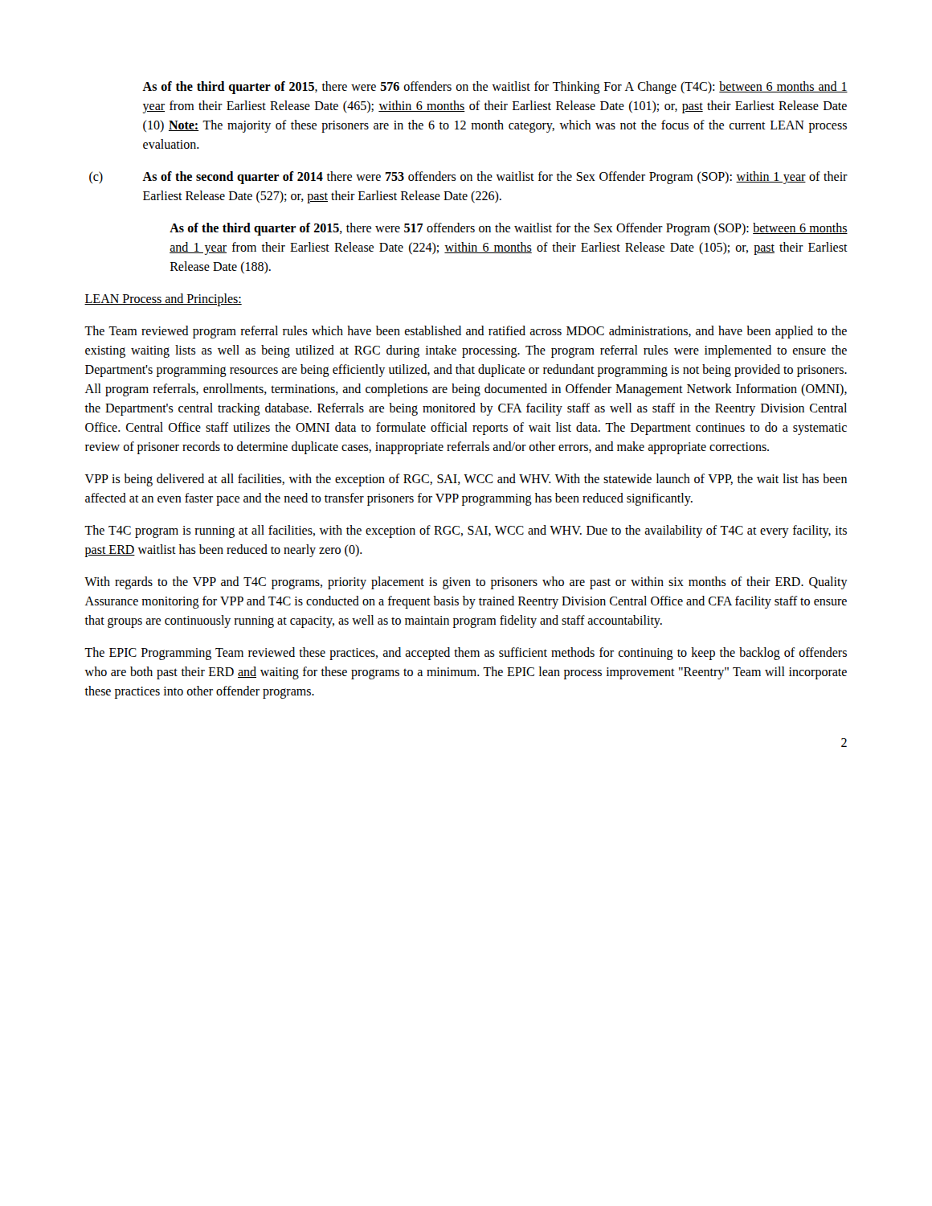As of the third quarter of 2015, there were 576 offenders on the waitlist for Thinking For A Change (T4C): between 6 months and 1 year from their Earliest Release Date (465); within 6 months of their Earliest Release Date (101); or, past their Earliest Release Date (10) Note: The majority of these prisoners are in the 6 to 12 month category, which was not the focus of the current LEAN process evaluation.
(c)
As of the second quarter of 2014 there were 753 offenders on the waitlist for the Sex Offender Program (SOP): within 1 year of their Earliest Release Date (527); or, past their Earliest Release Date (226).
As of the third quarter of 2015, there were 517 offenders on the waitlist for the Sex Offender Program (SOP): between 6 months and 1 year from their Earliest Release Date (224); within 6 months of their Earliest Release Date (105); or, past their Earliest Release Date (188).
LEAN Process and Principles:
The Team reviewed program referral rules which have been established and ratified across MDOC administrations, and have been applied to the existing waiting lists as well as being utilized at RGC during intake processing. The program referral rules were implemented to ensure the Department's programming resources are being efficiently utilized, and that duplicate or redundant programming is not being provided to prisoners. All program referrals, enrollments, terminations, and completions are being documented in Offender Management Network Information (OMNI), the Department's central tracking database. Referrals are being monitored by CFA facility staff as well as staff in the Reentry Division Central Office. Central Office staff utilizes the OMNI data to formulate official reports of wait list data. The Department continues to do a systematic review of prisoner records to determine duplicate cases, inappropriate referrals and/or other errors, and make appropriate corrections.
VPP is being delivered at all facilities, with the exception of RGC, SAI, WCC and WHV. With the statewide launch of VPP, the wait list has been affected at an even faster pace and the need to transfer prisoners for VPP programming has been reduced significantly.
The T4C program is running at all facilities, with the exception of RGC, SAI, WCC and WHV. Due to the availability of T4C at every facility, its past ERD waitlist has been reduced to nearly zero (0).
With regards to the VPP and T4C programs, priority placement is given to prisoners who are past or within six months of their ERD. Quality Assurance monitoring for VPP and T4C is conducted on a frequent basis by trained Reentry Division Central Office and CFA facility staff to ensure that groups are continuously running at capacity, as well as to maintain program fidelity and staff accountability.
The EPIC Programming Team reviewed these practices, and accepted them as sufficient methods for continuing to keep the backlog of offenders who are both past their ERD and waiting for these programs to a minimum. The EPIC lean process improvement "Reentry" Team will incorporate these practices into other offender programs.
2